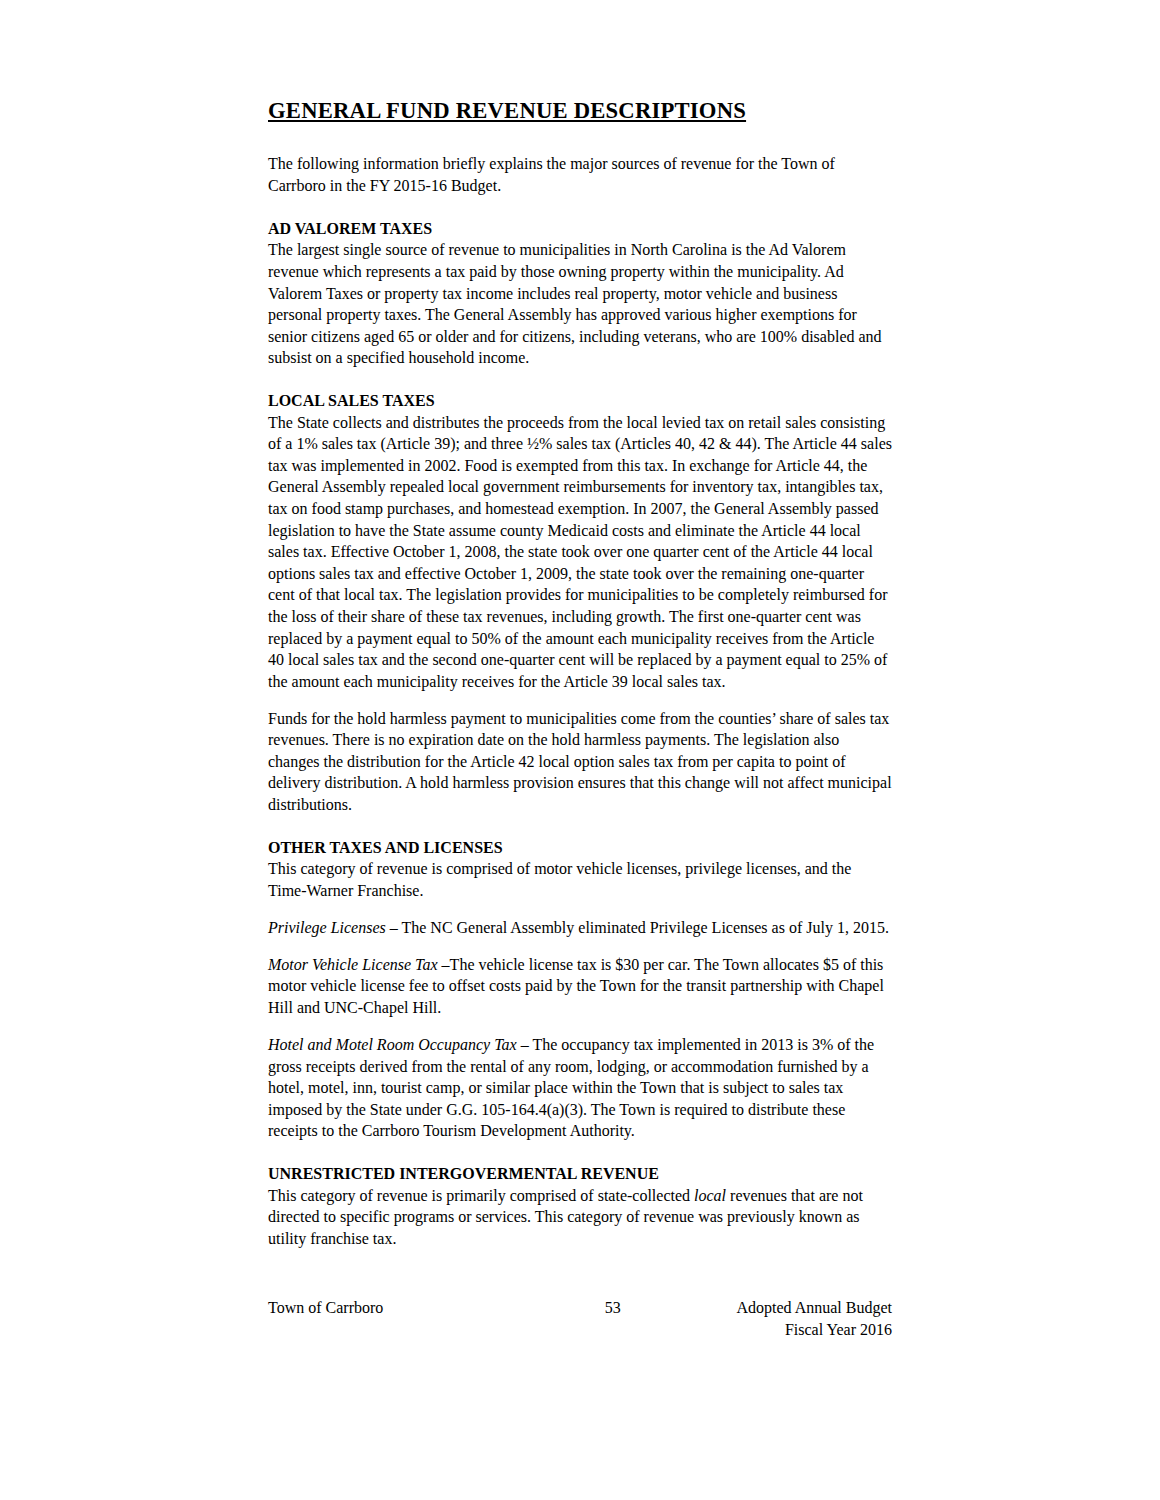GENERAL FUND REVENUE DESCRIPTIONS
The following information briefly explains the major sources of revenue for the Town of Carrboro in the FY 2015-16 Budget.
Ad Valorem Taxes
The largest single source of revenue to municipalities in North Carolina is the Ad Valorem revenue which represents a tax paid by those owning property within the municipality. Ad Valorem Taxes or property tax income includes real property, motor vehicle and business personal property taxes. The General Assembly has approved various higher exemptions for senior citizens aged 65 or older and for citizens, including veterans, who are 100% disabled and subsist on a specified household income.
Local Sales Taxes
The State collects and distributes the proceeds from the local levied tax on retail sales consisting of a 1% sales tax (Article 39); and three ½% sales tax (Articles 40, 42 & 44). The Article 44 sales tax was implemented in 2002. Food is exempted from this tax. In exchange for Article 44, the General Assembly repealed local government reimbursements for inventory tax, intangibles tax, tax on food stamp purchases, and homestead exemption. In 2007, the General Assembly passed legislation to have the State assume county Medicaid costs and eliminate the Article 44 local sales tax. Effective October 1, 2008, the state took over one quarter cent of the Article 44 local options sales tax and effective October 1, 2009, the state took over the remaining one-quarter cent of that local tax. The legislation provides for municipalities to be completely reimbursed for the loss of their share of these tax revenues, including growth. The first one-quarter cent was replaced by a payment equal to 50% of the amount each municipality receives from the Article 40 local sales tax and the second one-quarter cent will be replaced by a payment equal to 25% of the amount each municipality receives for the Article 39 local sales tax.
Funds for the hold harmless payment to municipalities come from the counties’ share of sales tax revenues. There is no expiration date on the hold harmless payments. The legislation also changes the distribution for the Article 42 local option sales tax from per capita to point of delivery distribution. A hold harmless provision ensures that this change will not affect municipal distributions.
Other Taxes and Licenses
This category of revenue is comprised of motor vehicle licenses, privilege licenses, and the Time-Warner Franchise.
Privilege Licenses – The NC General Assembly eliminated Privilege Licenses as of July 1, 2015.
Motor Vehicle License Tax –The vehicle license tax is $30 per car. The Town allocates $5 of this motor vehicle license fee to offset costs paid by the Town for the transit partnership with Chapel Hill and UNC-Chapel Hill.
Hotel and Motel Room Occupancy Tax – The occupancy tax implemented in 2013 is 3% of the gross receipts derived from the rental of any room, lodging, or accommodation furnished by a hotel, motel, inn, tourist camp, or similar place within the Town that is subject to sales tax imposed by the State under G.G. 105-164.4(a)(3). The Town is required to distribute these receipts to the Carrboro Tourism Development Authority.
Unrestricted Intergovermental Revenue
This category of revenue is primarily comprised of state-collected local revenues that are not directed to specific programs or services. This category of revenue was previously known as utility franchise tax.
Town of Carrboro
53
Adopted Annual Budget
Fiscal Year 2016